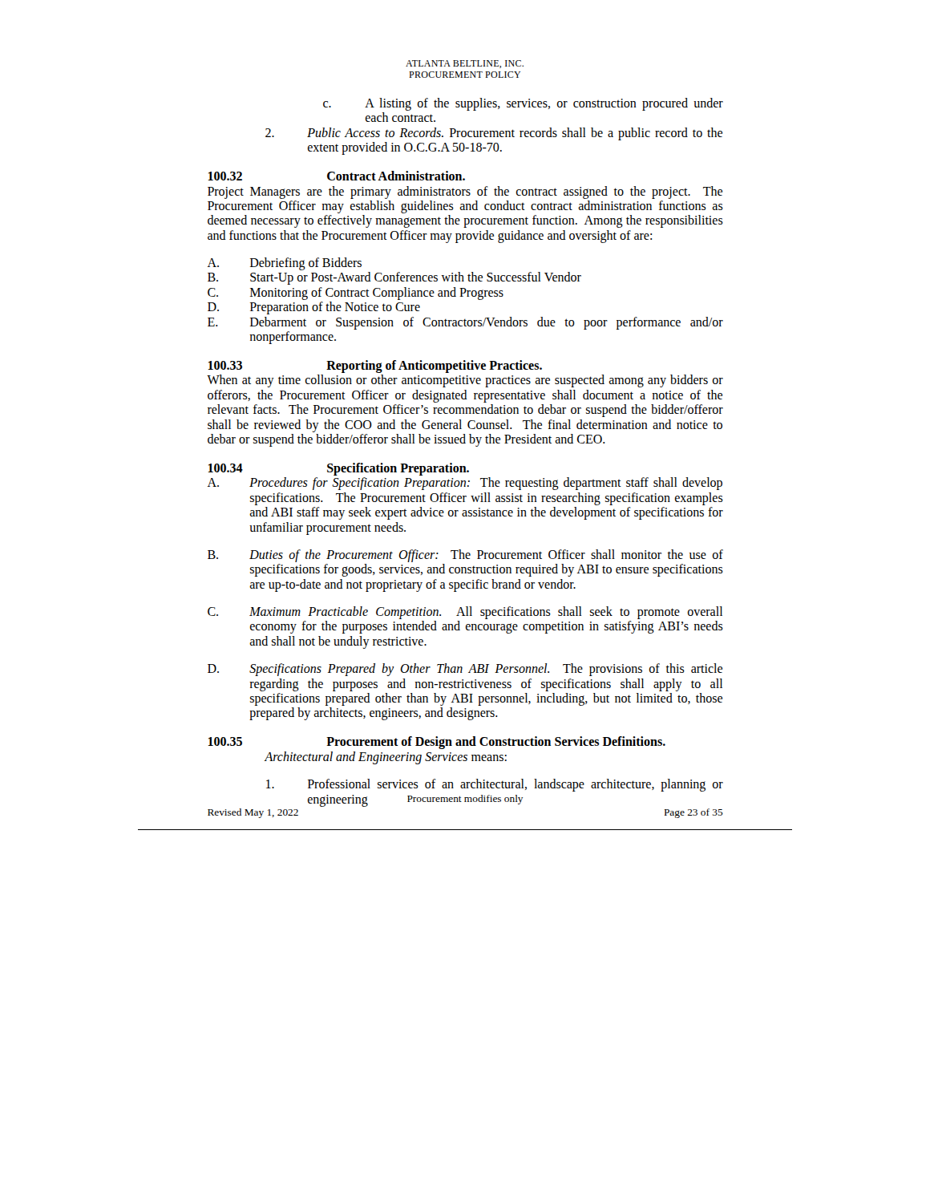ATLANTA BELTLINE, INC.
PROCUREMENT POLICY
c.
A listing of the supplies, services, or construction procured under each contract.
2.
Public Access to Records. Procurement records shall be a public record to the extent provided in O.C.G.A 50-18-70.
100.32 Contract Administration.
Project Managers are the primary administrators of the contract assigned to the project. The Procurement Officer may establish guidelines and conduct contract administration functions as deemed necessary to effectively management the procurement function. Among the responsibilities and functions that the Procurement Officer may provide guidance and oversight of are:
A.
Debriefing of Bidders
B.
Start-Up or Post-Award Conferences with the Successful Vendor
C.
Monitoring of Contract Compliance and Progress
D.
Preparation of the Notice to Cure
E.
Debarment or Suspension of Contractors/Vendors due to poor performance and/or nonperformance.
100.33 Reporting of Anticompetitive Practices.
When at any time collusion or other anticompetitive practices are suspected among any bidders or offerors, the Procurement Officer or designated representative shall document a notice of the relevant facts. The Procurement Officer’s recommendation to debar or suspend the bidder/offeror shall be reviewed by the COO and the General Counsel. The final determination and notice to debar or suspend the bidder/offeror shall be issued by the President and CEO.
100.34 Specification Preparation.
A.
Procedures for Specification Preparation: The requesting department staff shall develop specifications. The Procurement Officer will assist in researching specification examples and ABI staff may seek expert advice or assistance in the development of specifications for unfamiliar procurement needs.
B.
Duties of the Procurement Officer: The Procurement Officer shall monitor the use of specifications for goods, services, and construction required by ABI to ensure specifications are up-to-date and not proprietary of a specific brand or vendor.
C.
Maximum Practicable Competition. All specifications shall seek to promote overall economy for the purposes intended and encourage competition in satisfying ABI’s needs and shall not be unduly restrictive.
D.
Specifications Prepared by Other Than ABI Personnel. The provisions of this article regarding the purposes and non-restrictiveness of specifications shall apply to all specifications prepared other than by ABI personnel, including, but not limited to, those prepared by architects, engineers, and designers.
100.35 Procurement of Design and Construction Services Definitions.
Architectural and Engineering Services means:
1.
Professional services of an architectural, landscape architecture, planning or engineering
Procurement modifies only
Revised May 1, 2022
Page 23 of 35